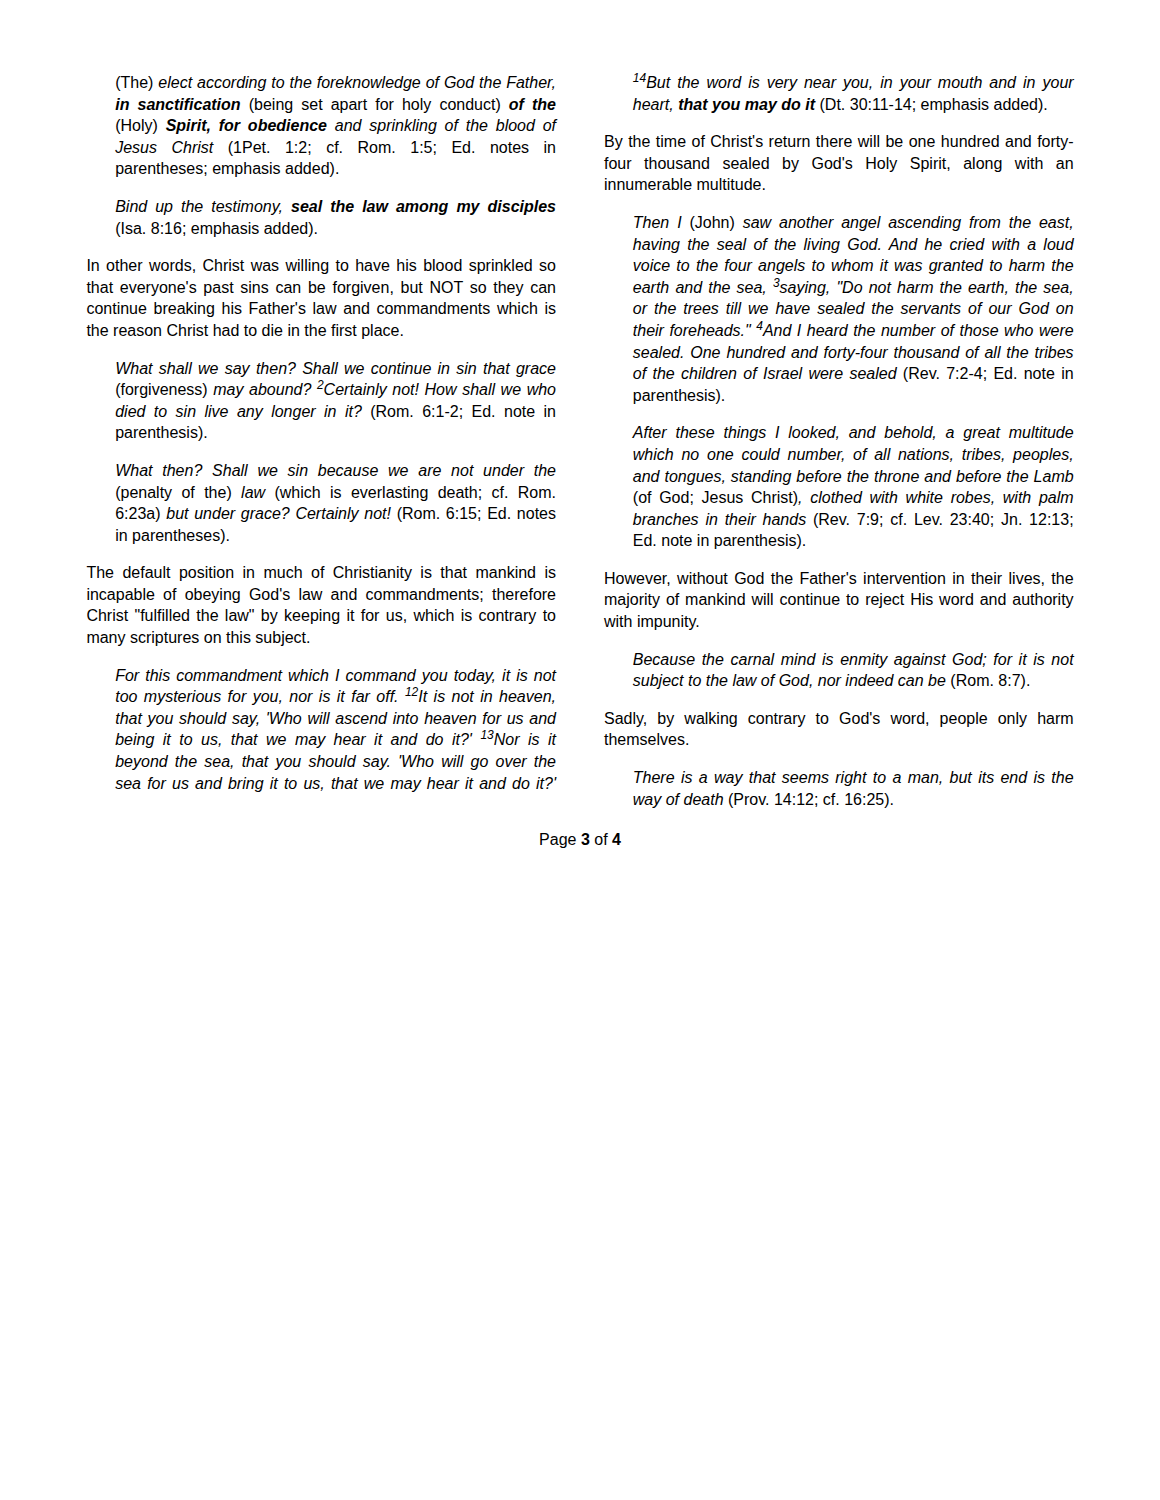(The) elect according to the foreknowledge of God the Father, in sanctification (being set apart for holy conduct) of the (Holy) Spirit, for obedience and sprinkling of the blood of Jesus Christ (1Pet. 1:2; cf. Rom. 1:5; Ed. notes in parentheses; emphasis added).
Bind up the testimony, seal the law among my disciples (Isa. 8:16; emphasis added).
In other words, Christ was willing to have his blood sprinkled so that everyone's past sins can be forgiven, but NOT so they can continue breaking his Father's law and commandments which is the reason Christ had to die in the first place.
What shall we say then? Shall we continue in sin that grace (forgiveness) may abound? 2Certainly not! How shall we who died to sin live any longer in it? (Rom. 6:1-2; Ed. note in parenthesis).
What then? Shall we sin because we are not under the (penalty of the) law (which is everlasting death; cf. Rom. 6:23a) but under grace? Certainly not! (Rom. 6:15; Ed. notes in parentheses).
The default position in much of Christianity is that mankind is incapable of obeying God's law and commandments; therefore Christ "fulfilled the law" by keeping it for us, which is contrary to many scriptures on this subject.
For this commandment which I command you today, it is not too mysterious for you, nor is it far off. 12It is not in heaven, that you should say, 'Who will ascend into heaven for us and being it to us, that we may hear it and do it?' 13Nor is it beyond the sea, that you should say. 'Who will go over the sea for us and bring it to us, that we may hear it and do it?' 14But the word is very near you, in your mouth and in your heart, that you may do it (Dt. 30:11-14; emphasis added).
By the time of Christ's return there will be one hundred and forty-four thousand sealed by God's Holy Spirit, along with an innumerable multitude.
Then I (John) saw another angel ascending from the east, having the seal of the living God. And he cried with a loud voice to the four angels to whom it was granted to harm the earth and the sea, 3saying, "Do not harm the earth, the sea, or the trees till we have sealed the servants of our God on their foreheads." 4And I heard the number of those who were sealed. One hundred and forty-four thousand of all the tribes of the children of Israel were sealed (Rev. 7:2-4; Ed. note in parenthesis).
After these things I looked, and behold, a great multitude which no one could number, of all nations, tribes, peoples, and tongues, standing before the throne and before the Lamb (of God; Jesus Christ), clothed with white robes, with palm branches in their hands (Rev. 7:9; cf. Lev. 23:40; Jn. 12:13; Ed. note in parenthesis).
However, without God the Father's intervention in their lives, the majority of mankind will continue to reject His word and authority with impunity.
Because the carnal mind is enmity against God; for it is not subject to the law of God, nor indeed can be (Rom. 8:7).
Sadly, by walking contrary to God's word, people only harm themselves.
There is a way that seems right to a man, but its end is the way of death (Prov. 14:12; cf. 16:25).
Page 3 of 4